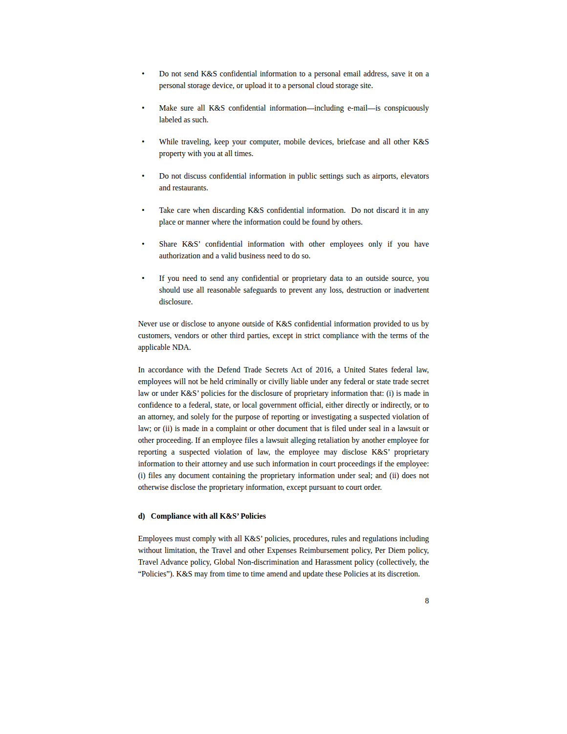Do not send K&S confidential information to a personal email address, save it on a personal storage device, or upload it to a personal cloud storage site.
Make sure all K&S confidential information—including e-mail—is conspicuously labeled as such.
While traveling, keep your computer, mobile devices, briefcase and all other K&S property with you at all times.
Do not discuss confidential information in public settings such as airports, elevators and restaurants.
Take care when discarding K&S confidential information. Do not discard it in any place or manner where the information could be found by others.
Share K&S’ confidential information with other employees only if you have authorization and a valid business need to do so.
If you need to send any confidential or proprietary data to an outside source, you should use all reasonable safeguards to prevent any loss, destruction or inadvertent disclosure.
Never use or disclose to anyone outside of K&S confidential information provided to us by customers, vendors or other third parties, except in strict compliance with the terms of the applicable NDA.
In accordance with the Defend Trade Secrets Act of 2016, a United States federal law, employees will not be held criminally or civilly liable under any federal or state trade secret law or under K&S’ policies for the disclosure of proprietary information that: (i) is made in confidence to a federal, state, or local government official, either directly or indirectly, or to an attorney, and solely for the purpose of reporting or investigating a suspected violation of law; or (ii) is made in a complaint or other document that is filed under seal in a lawsuit or other proceeding. If an employee files a lawsuit alleging retaliation by another employee for reporting a suspected violation of law, the employee may disclose K&S’ proprietary information to their attorney and use such information in court proceedings if the employee: (i) files any document containing the proprietary information under seal; and (ii) does not otherwise disclose the proprietary information, except pursuant to court order.
d) Compliance with all K&S’ Policies
Employees must comply with all K&S’ policies, procedures, rules and regulations including without limitation, the Travel and other Expenses Reimbursement policy, Per Diem policy, Travel Advance policy, Global Non-discrimination and Harassment policy (collectively, the “Policies”). K&S may from time to time amend and update these Policies at its discretion.
8